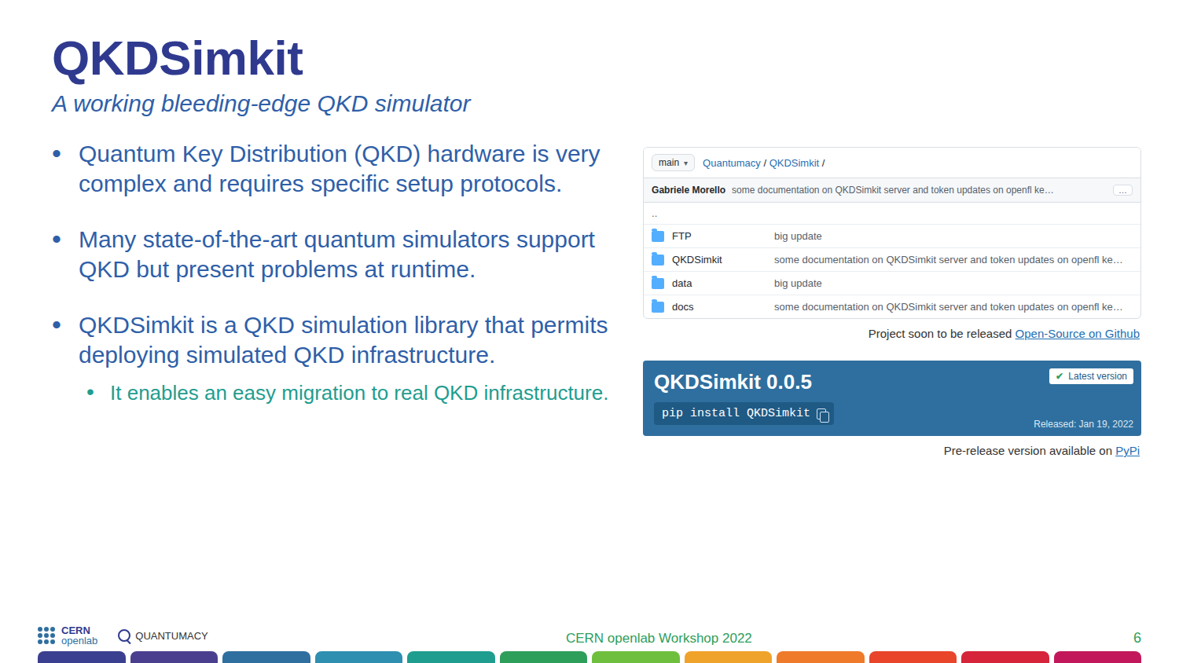QKDSimkit
A working bleeding-edge QKD simulator
Quantum Key Distribution (QKD) hardware is very complex and requires specific setup protocols.
Many state-of-the-art quantum simulators support QKD but present problems at runtime.
QKDSimkit is a QKD simulation library that permits deploying simulated QKD infrastructure.
It enables an easy migration to real QKD infrastructure.
main ▾ Quantumacy / QKDSimkit /
Gabriele Morello some documentation on QKDSimkit server and token updates on openfl ke… …
..
FTP big update
QKDSimkit some documentation on QKDSimkit server and token updates on openfl ke…
data big update
docs some documentation on QKDSimkit server and token updates on openfl ke…
Project soon to be released Open-Source on Github
✔ Latest version
QKDSimkit 0.0.5
pip install QKDSimkit Released: Jan 19, 2022
Pre-release version available on PyPi
CERN
openlab
QUANTUMACY
CERN openlab Workshop 2022
6